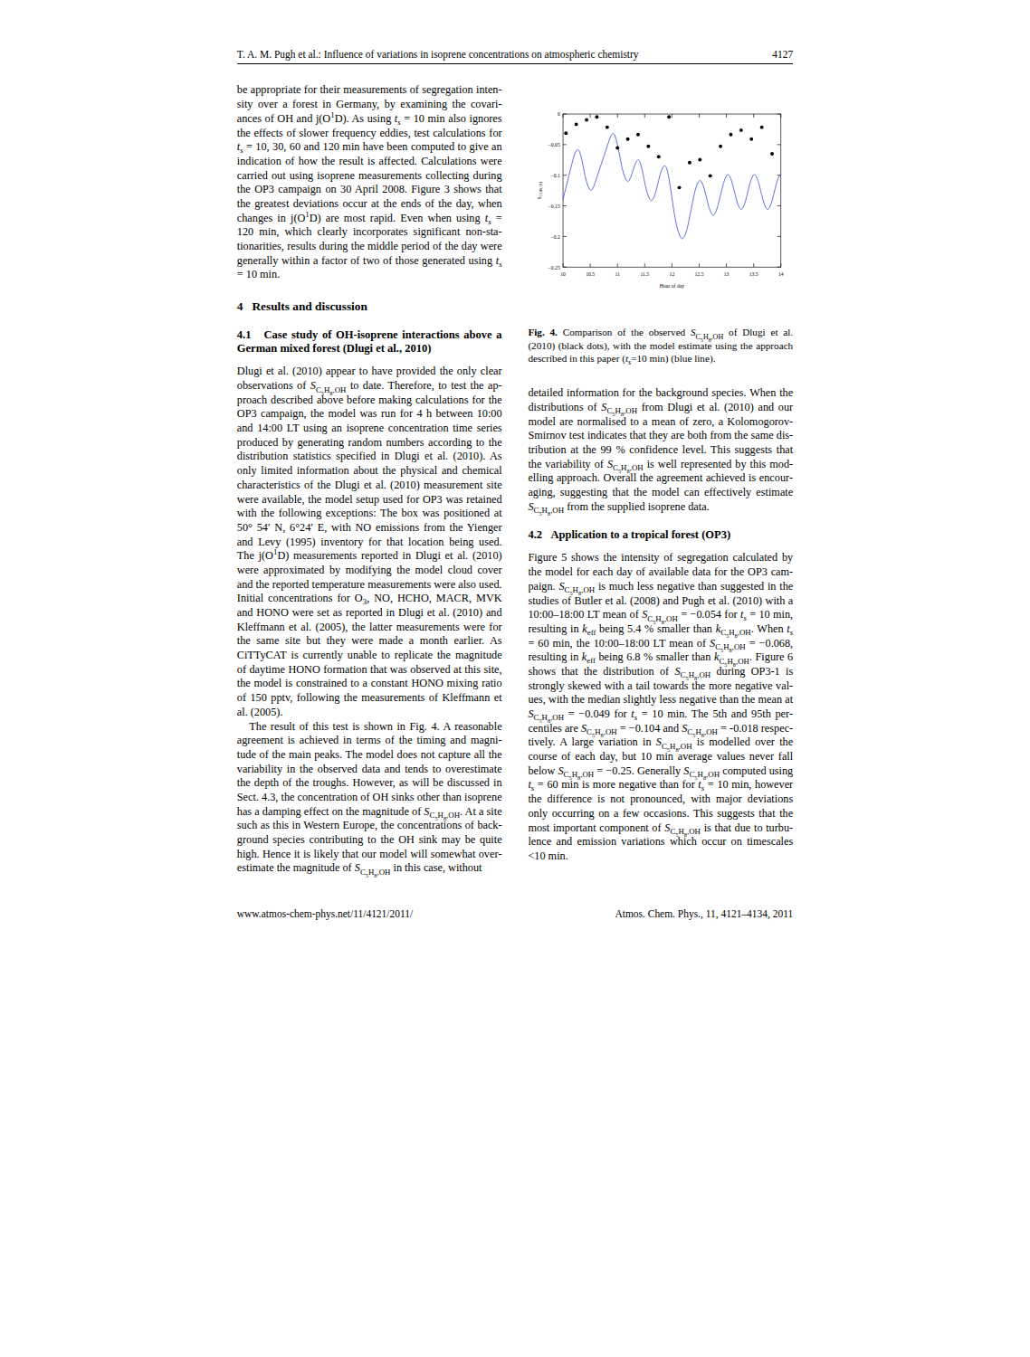T. A. M. Pugh et al.: Influence of variations in isoprene concentrations on atmospheric chemistry
4127
be appropriate for their measurements of segregation intensity over a forest in Germany, by examining the covariances of OH and j(O1D). As using ts = 10 min also ignores the effects of slower frequency eddies, test calculations for ts = 10, 30, 60 and 120 min have been computed to give an indication of how the result is affected. Calculations were carried out using isoprene measurements collecting during the OP3 campaign on 30 April 2008. Figure 3 shows that the greatest deviations occur at the ends of the day, when changes in j(O1D) are most rapid. Even when using ts = 120 min, which clearly incorporates significant non-stationarities, results during the middle period of the day were generally within a factor of two of those generated using ts = 10 min.
4 Results and discussion
4.1 Case study of OH-isoprene interactions above a German mixed forest (Dlugi et al., 2010)
Dlugi et al. (2010) appear to have provided the only clear observations of SC5H8,OH to date. Therefore, to test the approach described above before making calculations for the OP3 campaign, the model was run for 4 h between 10:00 and 14:00 LT using an isoprene concentration time series produced by generating random numbers according to the distribution statistics specified in Dlugi et al. (2010). As only limited information about the physical and chemical characteristics of the Dlugi et al. (2010) measurement site were available, the model setup used for OP3 was retained with the following exceptions: The box was positioned at 50° 54′ N, 6°24′ E, with NO emissions from the Yienger and Levy (1995) inventory for that location being used. The j(O1D) measurements reported in Dlugi et al. (2010) were approximated by modifying the model cloud cover and the reported temperature measurements were also used. Initial concentrations for O3, NO, HCHO, MACR, MVK and HONO were set as reported in Dlugi et al. (2010) and Kleffmann et al. (2005), the latter measurements were for the same site but they were made a month earlier. As CiTTyCAT is currently unable to replicate the magnitude of daytime HONO formation that was observed at this site, the model is constrained to a constant HONO mixing ratio of 150 pptv, following the measurements of Kleffmann et al. (2005).
The result of this test is shown in Fig. 4. A reasonable agreement is achieved in terms of the timing and magnitude of the main peaks. The model does not capture all the variability in the observed data and tends to overestimate the depth of the troughs. However, as will be discussed in Sect. 4.3, the concentration of OH sinks other than isoprene has a damping effect on the magnitude of SC5H8,OH. At a site such as this in Western Europe, the concentrations of background species contributing to the OH sink may be quite high. Hence it is likely that our model will somewhat overestimate the magnitude of SC5H8,OH in this case, without
0 −0.05 −0.1 −0.15 −0.2 −0.25 10 10.5 11 11.5 12 12.5 13 13.5 14 Hour of day SC5H8,OH
Fig. 4. Comparison of the observed SC5H8,OH of Dlugi et al. (2010) (black dots), with the model estimate using the approach described in this paper (ts=10 min) (blue line).
detailed information for the background species. When the distributions of SC5H8,OH from Dlugi et al. (2010) and our model are normalised to a mean of zero, a Kolomogorov-Smirnov test indicates that they are both from the same distribution at the 99 % confidence level. This suggests that the variability of SC5H8,OH is well represented by this modelling approach. Overall the agreement achieved is encouraging, suggesting that the model can effectively estimate SC5H8,OH from the supplied isoprene data.
4.2 Application to a tropical forest (OP3)
Figure 5 shows the intensity of segregation calculated by the model for each day of available data for the OP3 campaign. SC5H8,OH is much less negative than suggested in the studies of Butler et al. (2008) and Pugh et al. (2010) with a 10:00–18:00 LT mean of SC5H8,OH = −0.054 for ts = 10 min, resulting in keff being 5.4 % smaller than kC5H8,OH. When ts = 60 min, the 10:00–18:00 LT mean of SC5H8,OH = −0.068, resulting in keff being 6.8 % smaller than kC5H8,OH. Figure 6 shows that the distribution of SC5H8,OH during OP3-1 is strongly skewed with a tail towards the more negative values, with the median slightly less negative than the mean at SC5H8,OH = −0.049 for ts = 10 min. The 5th and 95th percentiles are SC5H8,OH = −0.104 and SC5H8,OH = -0.018 respectively. A large variation in SC5H8,OH is modelled over the course of each day, but 10 min average values never fall below SC5H8,OH = −0.25. Generally SC5H8,OH computed using ts = 60 min is more negative than for ts = 10 min, however the difference is not pronounced, with major deviations only occurring on a few occasions. This suggests that the most important component of SC5H8,OH is that due to turbulence and emission variations which occur on timescales <10 min.
www.atmos-chem-phys.net/11/4121/2011/
Atmos. Chem. Phys., 11, 4121–4134, 2011